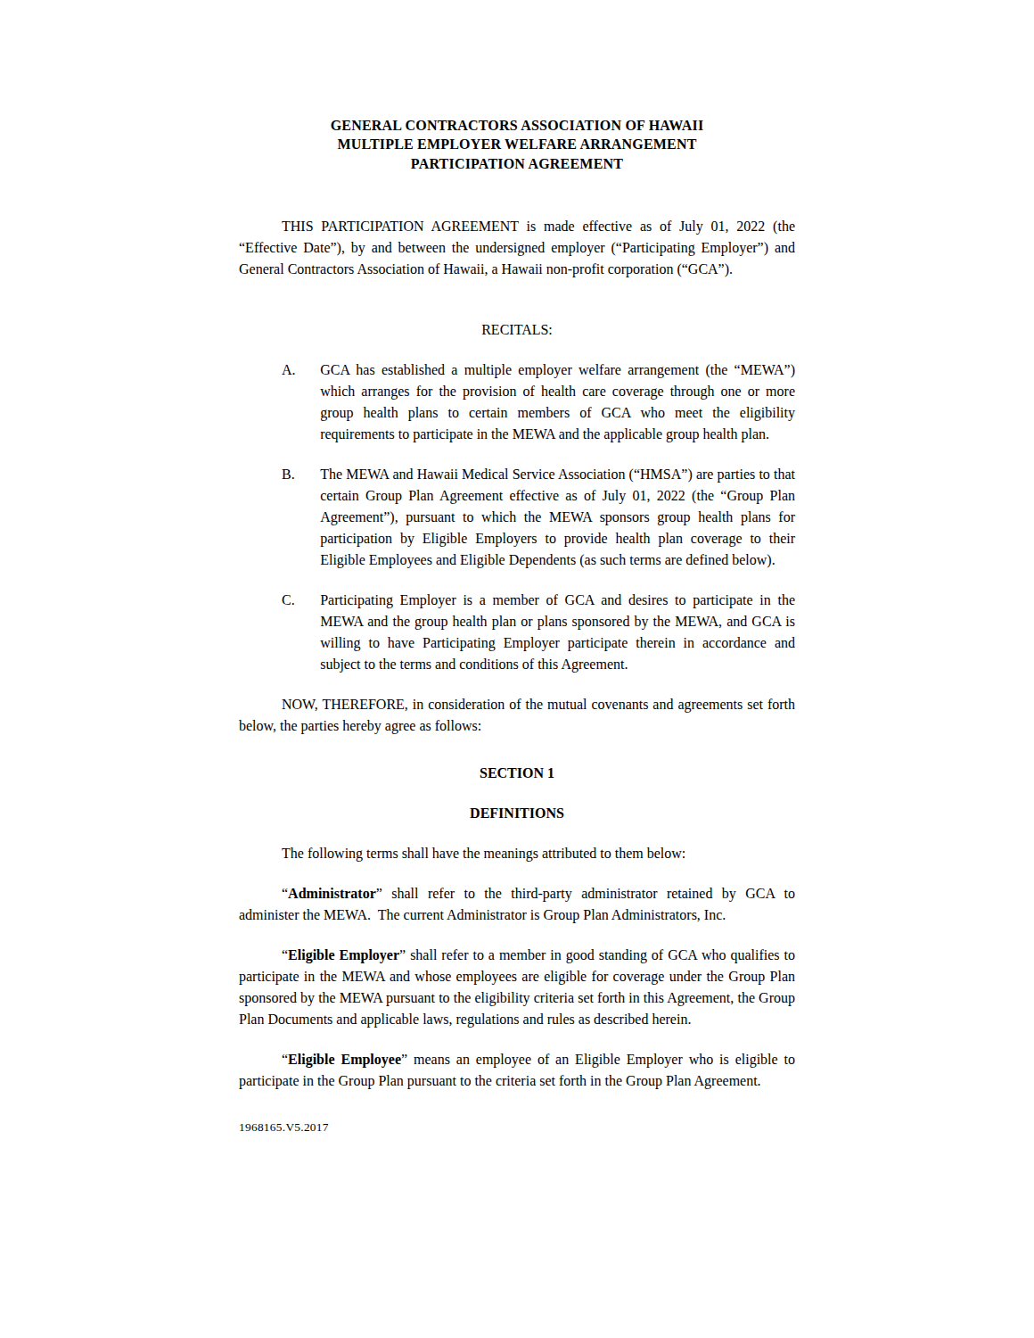General Contractors Association of Hawaii
Multiple Employer Welfare Arrangement
Participation Agreement
THIS PARTICIPATION AGREEMENT is made effective as of July 01, 2022 (the “Effective Date”), by and between the undersigned employer (“Participating Employer”) and General Contractors Association of Hawaii, a Hawaii non-profit corporation (“GCA”).
RECITALS:
A.
GCA has established a multiple employer welfare arrangement (the “MEWA”) which arranges for the provision of health care coverage through one or more group health plans to certain members of GCA who meet the eligibility requirements to participate in the MEWA and the applicable group health plan.
B.
The MEWA and Hawaii Medical Service Association (“HMSA”) are parties to that certain Group Plan Agreement effective as of July 01, 2022 (the “Group Plan Agreement”), pursuant to which the MEWA sponsors group health plans for participation by Eligible Employers to provide health plan coverage to their Eligible Employees and Eligible Dependents (as such terms are defined below).
C.
Participating Employer is a member of GCA and desires to participate in the MEWA and the group health plan or plans sponsored by the MEWA, and GCA is willing to have Participating Employer participate therein in accordance and subject to the terms and conditions of this Agreement.
NOW, THEREFORE, in consideration of the mutual covenants and agreements set forth below, the parties hereby agree as follows:
SECTION 1
DEFINITIONS
The following terms shall have the meanings attributed to them below:
“Administrator” shall refer to the third-party administrator retained by GCA to administer the MEWA. The current Administrator is Group Plan Administrators, Inc.
“Eligible Employer” shall refer to a member in good standing of GCA who qualifies to participate in the MEWA and whose employees are eligible for coverage under the Group Plan sponsored by the MEWA pursuant to the eligibility criteria set forth in this Agreement, the Group Plan Documents and applicable laws, regulations and rules as described herein.
“Eligible Employee” means an employee of an Eligible Employer who is eligible to participate in the Group Plan pursuant to the criteria set forth in the Group Plan Agreement.
1968165.V5.2017